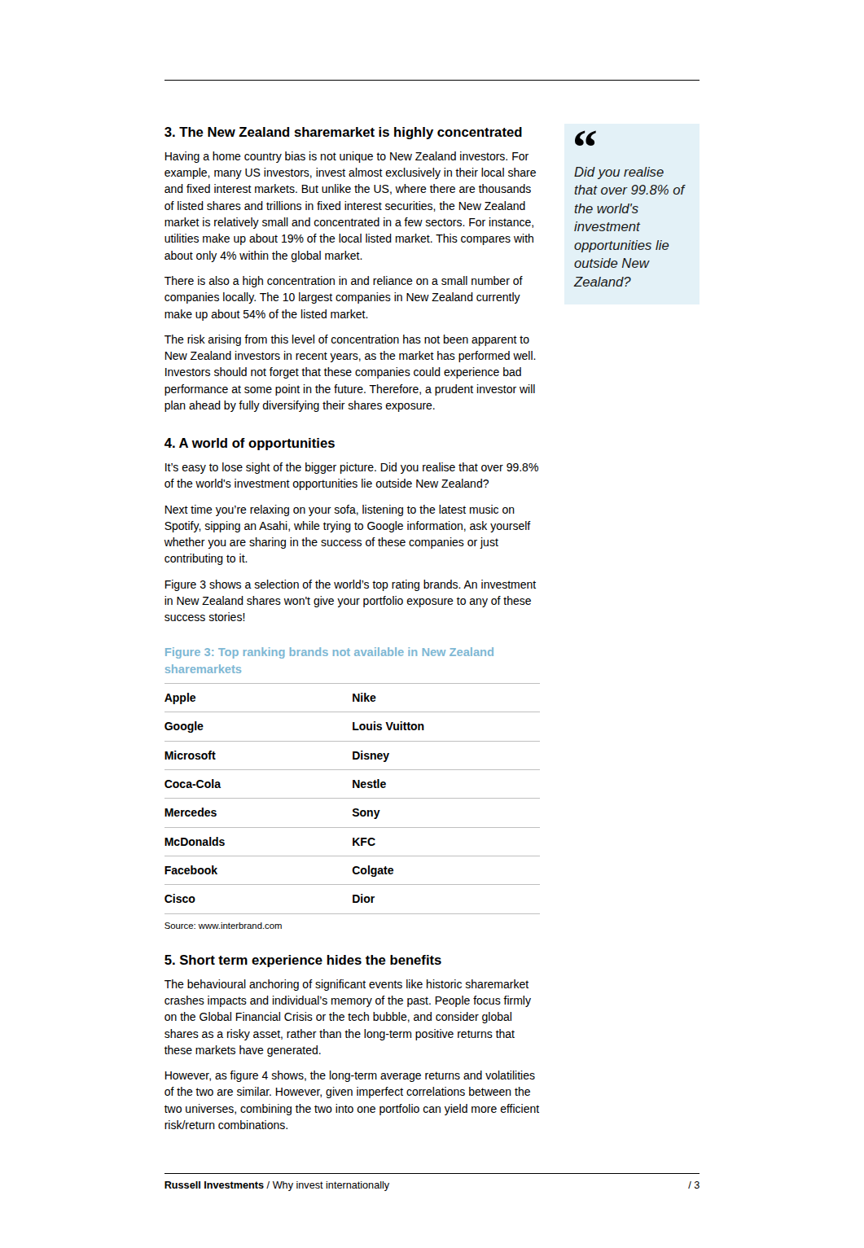3. The New Zealand sharemarket is highly concentrated
Having a home country bias is not unique to New Zealand investors. For example, many US investors, invest almost exclusively in their local share and fixed interest markets. But unlike the US, where there are thousands of listed shares and trillions in fixed interest securities, the New Zealand market is relatively small and concentrated in a few sectors. For instance, utilities make up about 19% of the local listed market. This compares with about only 4% within the global market.
There is also a high concentration in and reliance on a small number of companies locally. The 10 largest companies in New Zealand currently make up about 54% of the listed market.
The risk arising from this level of concentration has not been apparent to New Zealand investors in recent years, as the market has performed well. Investors should not forget that these companies could experience bad performance at some point in the future. Therefore, a prudent investor will plan ahead by fully diversifying their shares exposure.
4. A world of opportunities
It’s easy to lose sight of the bigger picture. Did you realise that over 99.8% of the world's investment opportunities lie outside New Zealand?
Next time you’re relaxing on your sofa, listening to the latest music on Spotify, sipping an Asahi, while trying to Google information, ask yourself whether you are sharing in the success of these companies or just contributing to it.
Figure 3 shows a selection of the world’s top rating brands. An investment in New Zealand shares won't give your portfolio exposure to any of these success stories!
Figure 3: Top ranking brands not available in New Zealand sharemarkets
| Apple | Nike |
| Google | Louis Vuitton |
| Microsoft | Disney |
| Coca-Cola | Nestle |
| Mercedes | Sony |
| McDonalds | KFC |
| Facebook | Colgate |
| Cisco | Dior |
Source: www.interbrand.com
5. Short term experience hides the benefits
The behavioural anchoring of significant events like historic sharemarket crashes impacts and individual’s memory of the past. People focus firmly on the Global Financial Crisis or the tech bubble, and consider global shares as a risky asset, rather than the long-term positive returns that these markets have generated.
However, as figure 4 shows, the long-term average returns and volatilities of the two are similar. However, given imperfect correlations between the two universes, combining the two into one portfolio can yield more efficient risk/return combinations.
“ Did you realise that over 99.8% of the world's investment opportunities lie outside New Zealand?
Russell Investments / Why invest internationally
/ 3